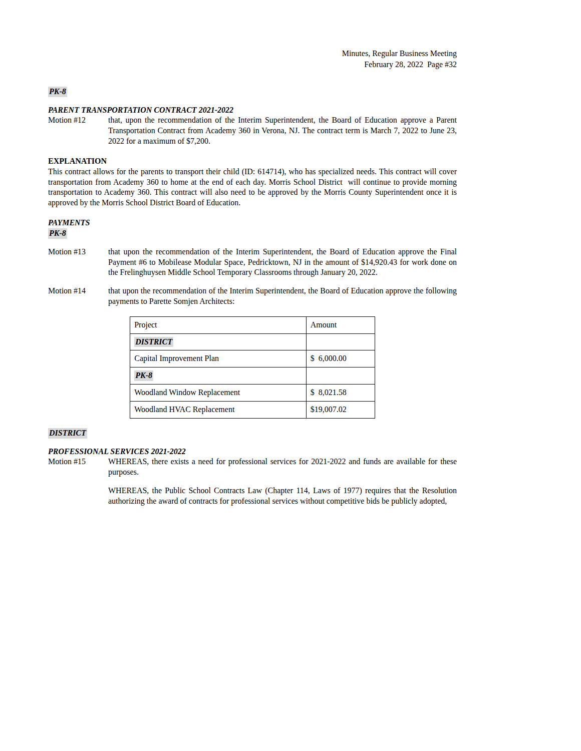Minutes, Regular Business Meeting
February 28, 2022 Page #32
PK-8
PARENT TRANSPORTATION CONTRACT 2021-2022
Motion #12
that, upon the recommendation of the Interim Superintendent, the Board of Education approve a Parent Transportation Contract from Academy 360 in Verona, NJ. The contract term is March 7, 2022 to June 23, 2022 for a maximum of $7,200.
EXPLANATION
This contract allows for the parents to transport their child (ID: 614714), who has specialized needs. This contract will cover transportation from Academy 360 to home at the end of each day. Morris School District will continue to provide morning transportation to Academy 360. This contract will also need to be approved by the Morris County Superintendent once it is approved by the Morris School District Board of Education.
PAYMENTS
PK-8
Motion #13
that upon the recommendation of the Interim Superintendent, the Board of Education approve the Final Payment #6 to Mobilease Modular Space, Pedricktown, NJ in the amount of $14,920.43 for work done on the Frelinghuysen Middle School Temporary Classrooms through January 20, 2022.
Motion #14
that upon the recommendation of the Interim Superintendent, the Board of Education approve the following payments to Parette Somjen Architects:
| Project | Amount |
| DISTRICT | |
| Capital Improvement Plan | $ 6,000.00 |
| PK-8 | |
| Woodland Window Replacement | $ 8,021.58 |
| Woodland HVAC Replacement | $19,007.02 |
DISTRICT
PROFESSIONAL SERVICES 2021-2022
Motion #15
WHEREAS, there exists a need for professional services for 2021-2022 and funds are available for these purposes.
WHEREAS, the Public School Contracts Law (Chapter 114, Laws of 1977) requires that the Resolution authorizing the award of contracts for professional services without competitive bids be publicly adopted,